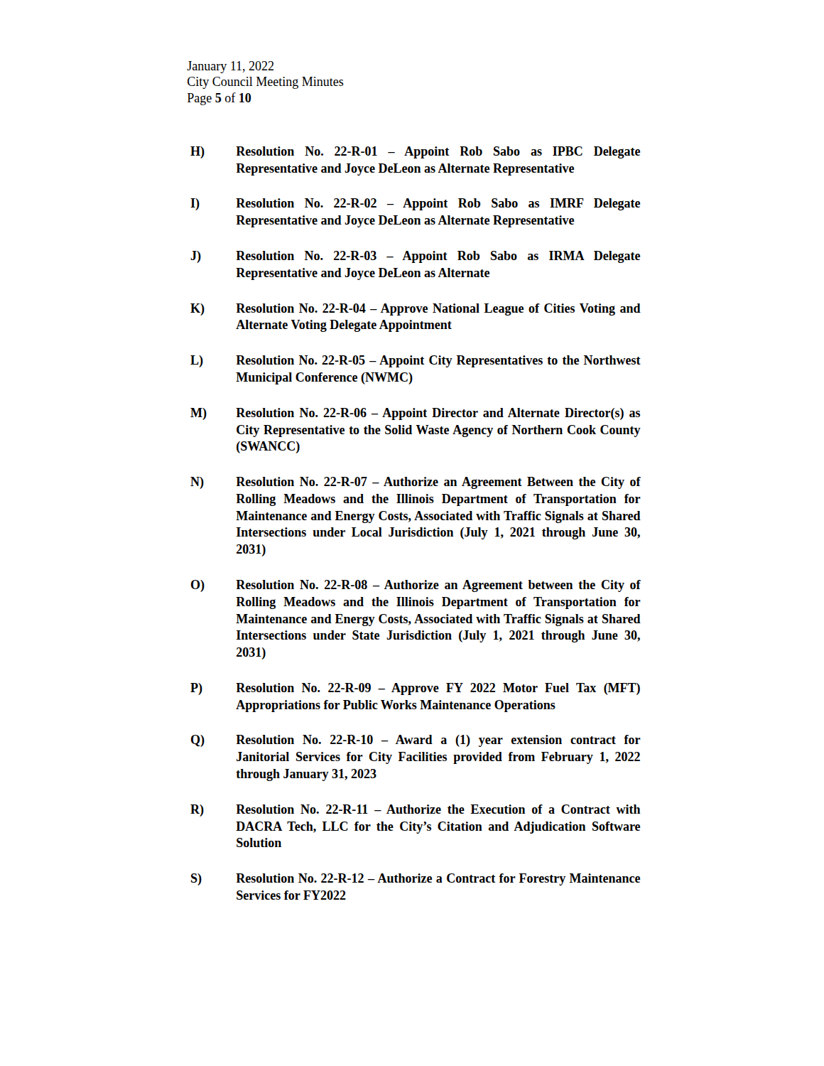January 11, 2022
City Council Meeting Minutes
Page 5 of 10
H) Resolution No. 22-R-01 – Appoint Rob Sabo as IPBC Delegate Representative and Joyce DeLeon as Alternate Representative
I) Resolution No. 22-R-02 – Appoint Rob Sabo as IMRF Delegate Representative and Joyce DeLeon as Alternate Representative
J) Resolution No. 22-R-03 – Appoint Rob Sabo as IRMA Delegate Representative and Joyce DeLeon as Alternate
K) Resolution No. 22-R-04 – Approve National League of Cities Voting and Alternate Voting Delegate Appointment
L) Resolution No. 22-R-05 – Appoint City Representatives to the Northwest Municipal Conference (NWMC)
M) Resolution No. 22-R-06 – Appoint Director and Alternate Director(s) as City Representative to the Solid Waste Agency of Northern Cook County (SWANCC)
N) Resolution No. 22-R-07 – Authorize an Agreement Between the City of Rolling Meadows and the Illinois Department of Transportation for Maintenance and Energy Costs, Associated with Traffic Signals at Shared Intersections under Local Jurisdiction (July 1, 2021 through June 30, 2031)
O) Resolution No. 22-R-08 – Authorize an Agreement between the City of Rolling Meadows and the Illinois Department of Transportation for Maintenance and Energy Costs, Associated with Traffic Signals at Shared Intersections under State Jurisdiction (July 1, 2021 through June 30, 2031)
P) Resolution No. 22-R-09 – Approve FY 2022 Motor Fuel Tax (MFT) Appropriations for Public Works Maintenance Operations
Q) Resolution No. 22-R-10 – Award a (1) year extension contract for Janitorial Services for City Facilities provided from February 1, 2022 through January 31, 2023
R) Resolution No. 22-R-11 – Authorize the Execution of a Contract with DACRA Tech, LLC for the City’s Citation and Adjudication Software Solution
S) Resolution No. 22-R-12 – Authorize a Contract for Forestry Maintenance Services for FY2022